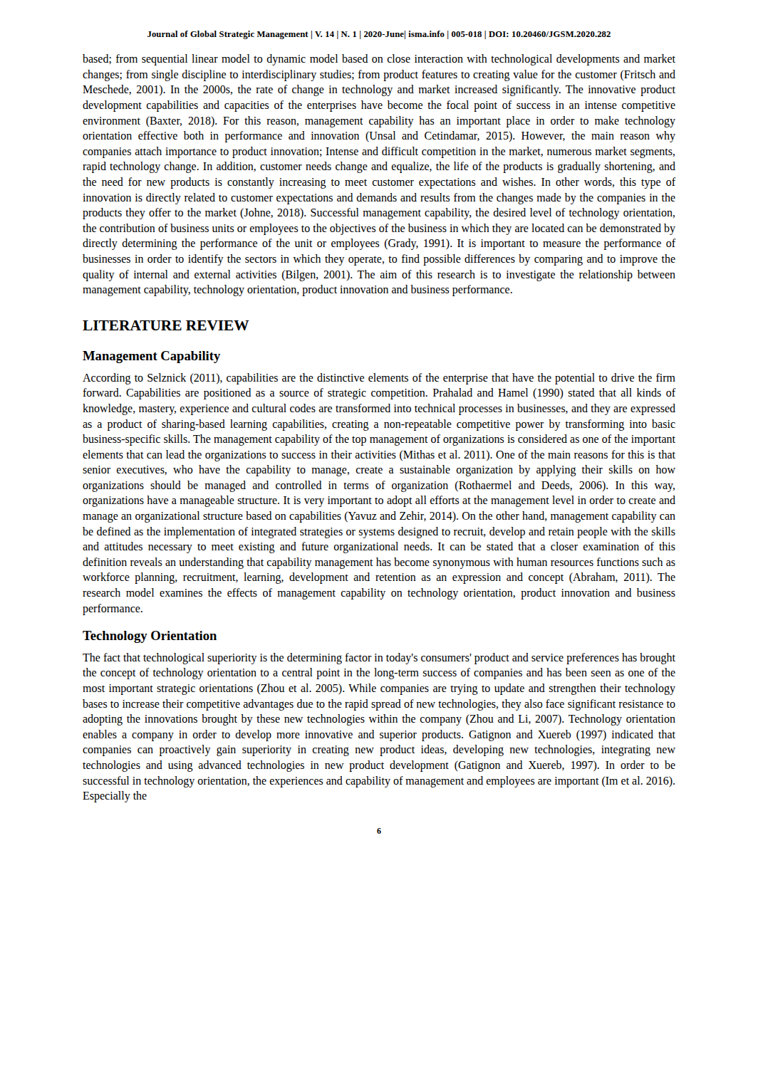Journal of Global Strategic Management | V. 14 | N. 1 | 2020-June| isma.info | 005-018 | DOI: 10.20460/JGSM.2020.282
based; from sequential linear model to dynamic model based on close interaction with technological developments and market changes; from single discipline to interdisciplinary studies; from product features to creating value for the customer (Fritsch and Meschede, 2001). In the 2000s, the rate of change in technology and market increased significantly. The innovative product development capabilities and capacities of the enterprises have become the focal point of success in an intense competitive environment (Baxter, 2018). For this reason, management capability has an important place in order to make technology orientation effective both in performance and innovation (Unsal and Cetindamar, 2015). However, the main reason why companies attach importance to product innovation; Intense and difficult competition in the market, numerous market segments, rapid technology change. In addition, customer needs change and equalize, the life of the products is gradually shortening, and the need for new products is constantly increasing to meet customer expectations and wishes. In other words, this type of innovation is directly related to customer expectations and demands and results from the changes made by the companies in the products they offer to the market (Johne, 2018). Successful management capability, the desired level of technology orientation, the contribution of business units or employees to the objectives of the business in which they are located can be demonstrated by directly determining the performance of the unit or employees (Grady, 1991). It is important to measure the performance of businesses in order to identify the sectors in which they operate, to find possible differences by comparing and to improve the quality of internal and external activities (Bilgen, 2001). The aim of this research is to investigate the relationship between management capability, technology orientation, product innovation and business performance.
LITERATURE REVIEW
Management Capability
According to Selznick (2011), capabilities are the distinctive elements of the enterprise that have the potential to drive the firm forward. Capabilities are positioned as a source of strategic competition. Prahalad and Hamel (1990) stated that all kinds of knowledge, mastery, experience and cultural codes are transformed into technical processes in businesses, and they are expressed as a product of sharing-based learning capabilities, creating a non-repeatable competitive power by transforming into basic business-specific skills. The management capability of the top management of organizations is considered as one of the important elements that can lead the organizations to success in their activities (Mithas et al. 2011). One of the main reasons for this is that senior executives, who have the capability to manage, create a sustainable organization by applying their skills on how organizations should be managed and controlled in terms of organization (Rothaermel and Deeds, 2006). In this way, organizations have a manageable structure. It is very important to adopt all efforts at the management level in order to create and manage an organizational structure based on capabilities (Yavuz and Zehir, 2014). On the other hand, management capability can be defined as the implementation of integrated strategies or systems designed to recruit, develop and retain people with the skills and attitudes necessary to meet existing and future organizational needs. It can be stated that a closer examination of this definition reveals an understanding that capability management has become synonymous with human resources functions such as workforce planning, recruitment, learning, development and retention as an expression and concept (Abraham, 2011). The research model examines the effects of management capability on technology orientation, product innovation and business performance.
Technology Orientation
The fact that technological superiority is the determining factor in today's consumers' product and service preferences has brought the concept of technology orientation to a central point in the long-term success of companies and has been seen as one of the most important strategic orientations (Zhou et al. 2005). While companies are trying to update and strengthen their technology bases to increase their competitive advantages due to the rapid spread of new technologies, they also face significant resistance to adopting the innovations brought by these new technologies within the company (Zhou and Li, 2007). Technology orientation enables a company in order to develop more innovative and superior products. Gatignon and Xuereb (1997) indicated that companies can proactively gain superiority in creating new product ideas, developing new technologies, integrating new technologies and using advanced technologies in new product development (Gatignon and Xuereb, 1997). In order to be successful in technology orientation, the experiences and capability of management and employees are important (Im et al. 2016). Especially the
6